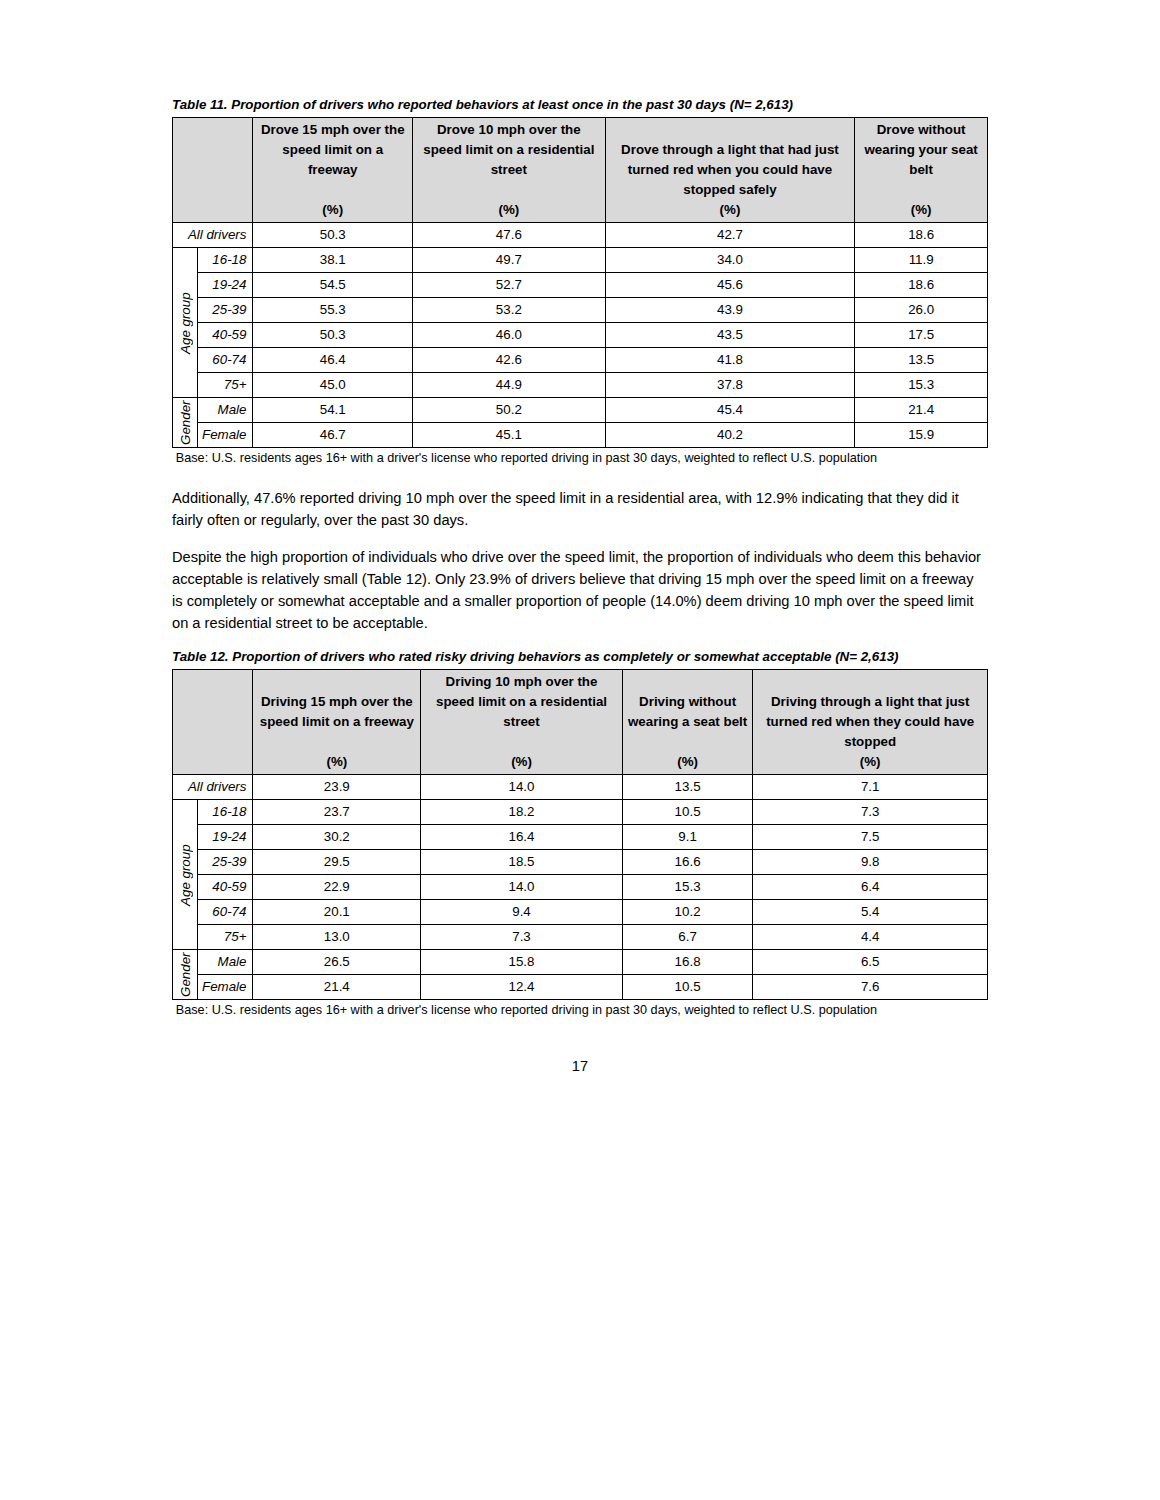Table 11. Proportion of drivers who reported behaviors at least once in the past 30 days (N= 2,613)
| | Drove 15 mph over the speed limit on a freeway (%) | Drove 10 mph over the speed limit on a residential street (%) | Drove through a light that had just turned red when you could have stopped safely (%) | Drove without wearing your seat belt (%) |
| --- | --- | --- | --- | --- |
| All drivers | 50.3 | 47.6 | 42.7 | 18.6 |
| Age group | 16-18 | 38.1 | 49.7 | 34.0 | 11.9 |
| 19-24 | 54.5 | 52.7 | 45.6 | 18.6 |
| 25-39 | 55.3 | 53.2 | 43.9 | 26.0 |
| 40-59 | 50.3 | 46.0 | 43.5 | 17.5 |
| 60-74 | 46.4 | 42.6 | 41.8 | 13.5 |
| 75+ | 45.0 | 44.9 | 37.8 | 15.3 |
| Gender | Male | 54.1 | 50.2 | 45.4 | 21.4 |
| Female | 46.7 | 45.1 | 40.2 | 15.9 |
Base: U.S. residents ages 16+ with a driver's license who reported driving in past 30 days, weighted to reflect U.S. population
Additionally, 47.6% reported driving 10 mph over the speed limit in a residential area, with 12.9% indicating that they did it fairly often or regularly, over the past 30 days.
Despite the high proportion of individuals who drive over the speed limit, the proportion of individuals who deem this behavior acceptable is relatively small (Table 12). Only 23.9% of drivers believe that driving 15 mph over the speed limit on a freeway is completely or somewhat acceptable and a smaller proportion of people (14.0%) deem driving 10 mph over the speed limit on a residential street to be acceptable.
Table 12. Proportion of drivers who rated risky driving behaviors as completely or somewhat acceptable (N= 2,613)
| | Driving 15 mph over the speed limit on a freeway (%) | Driving 10 mph over the speed limit on a residential street (%) | Driving without wearing a seat belt (%) | Driving through a light that just turned red when they could have stopped (%) |
| --- | --- | --- | --- | --- |
| All drivers | 23.9 | 14.0 | 13.5 | 7.1 |
| Age group | 16-18 | 23.7 | 18.2 | 10.5 | 7.3 |
| 19-24 | 30.2 | 16.4 | 9.1 | 7.5 |
| 25-39 | 29.5 | 18.5 | 16.6 | 9.8 |
| 40-59 | 22.9 | 14.0 | 15.3 | 6.4 |
| 60-74 | 20.1 | 9.4 | 10.2 | 5.4 |
| 75+ | 13.0 | 7.3 | 6.7 | 4.4 |
| Gender | Male | 26.5 | 15.8 | 16.8 | 6.5 |
| Female | 21.4 | 12.4 | 10.5 | 7.6 |
Base: U.S. residents ages 16+ with a driver's license who reported driving in past 30 days, weighted to reflect U.S. population
17